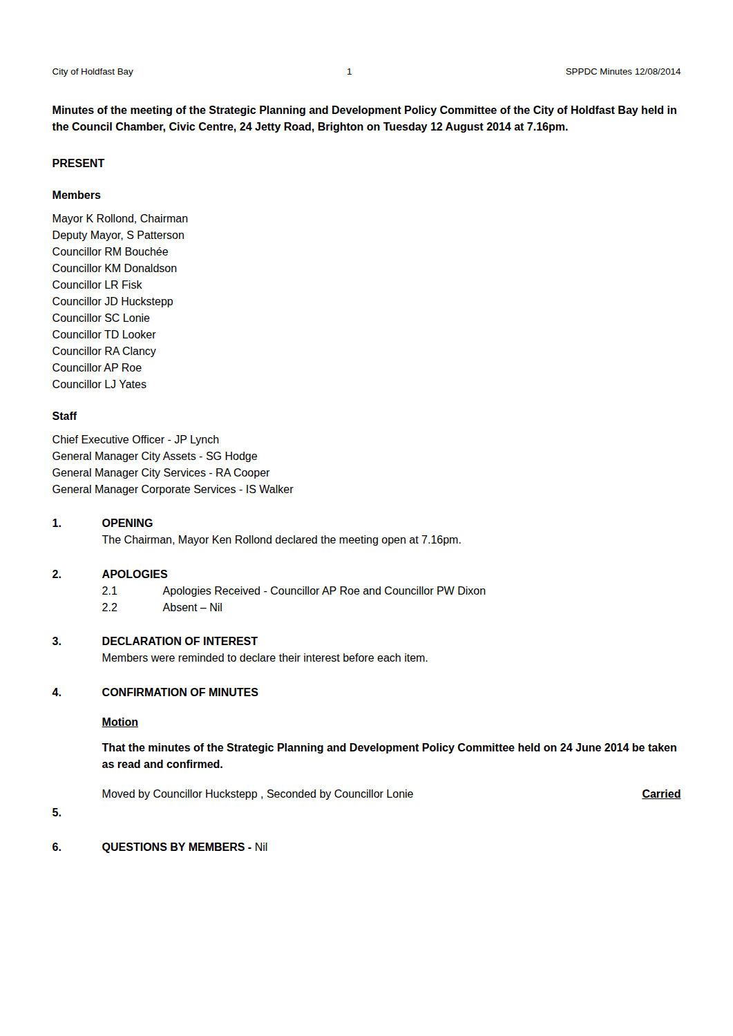City of Holdfast Bay
1
SPPDC Minutes 12/08/2014
Minutes of the meeting of the Strategic Planning and Development Policy Committee of the City of Holdfast Bay held in the Council Chamber, Civic Centre, 24 Jetty Road, Brighton on Tuesday 12 August 2014 at 7.16pm.
PRESENT
Members
Mayor K Rollond, Chairman
Deputy Mayor, S Patterson
Councillor RM Bouchée
Councillor KM Donaldson
Councillor LR Fisk
Councillor JD Huckstepp
Councillor SC Lonie
Councillor TD Looker
Councillor RA Clancy
Councillor AP Roe
Councillor LJ Yates
Staff
Chief Executive Officer - JP Lynch
General Manager City Assets - SG Hodge
General Manager City Services - RA Cooper
General Manager Corporate Services - IS Walker
1.
OPENING
The Chairman, Mayor Ken Rollond declared the meeting open at 7.16pm.
2.
APOLOGIES
2.1
Apologies Received - Councillor AP Roe and Councillor PW Dixon
2.2
Absent – Nil
3.
DECLARATION OF INTEREST
Members were reminded to declare their interest before each item.
4.
CONFIRMATION OF MINUTES
Motion
That the minutes of the Strategic Planning and Development Policy Committee held on 24 June 2014 be taken as read and confirmed.
Moved by Councillor Huckstepp , Seconded by Councillor Lonie
Carried
5.
6.
QUESTIONS BY MEMBERS - Nil